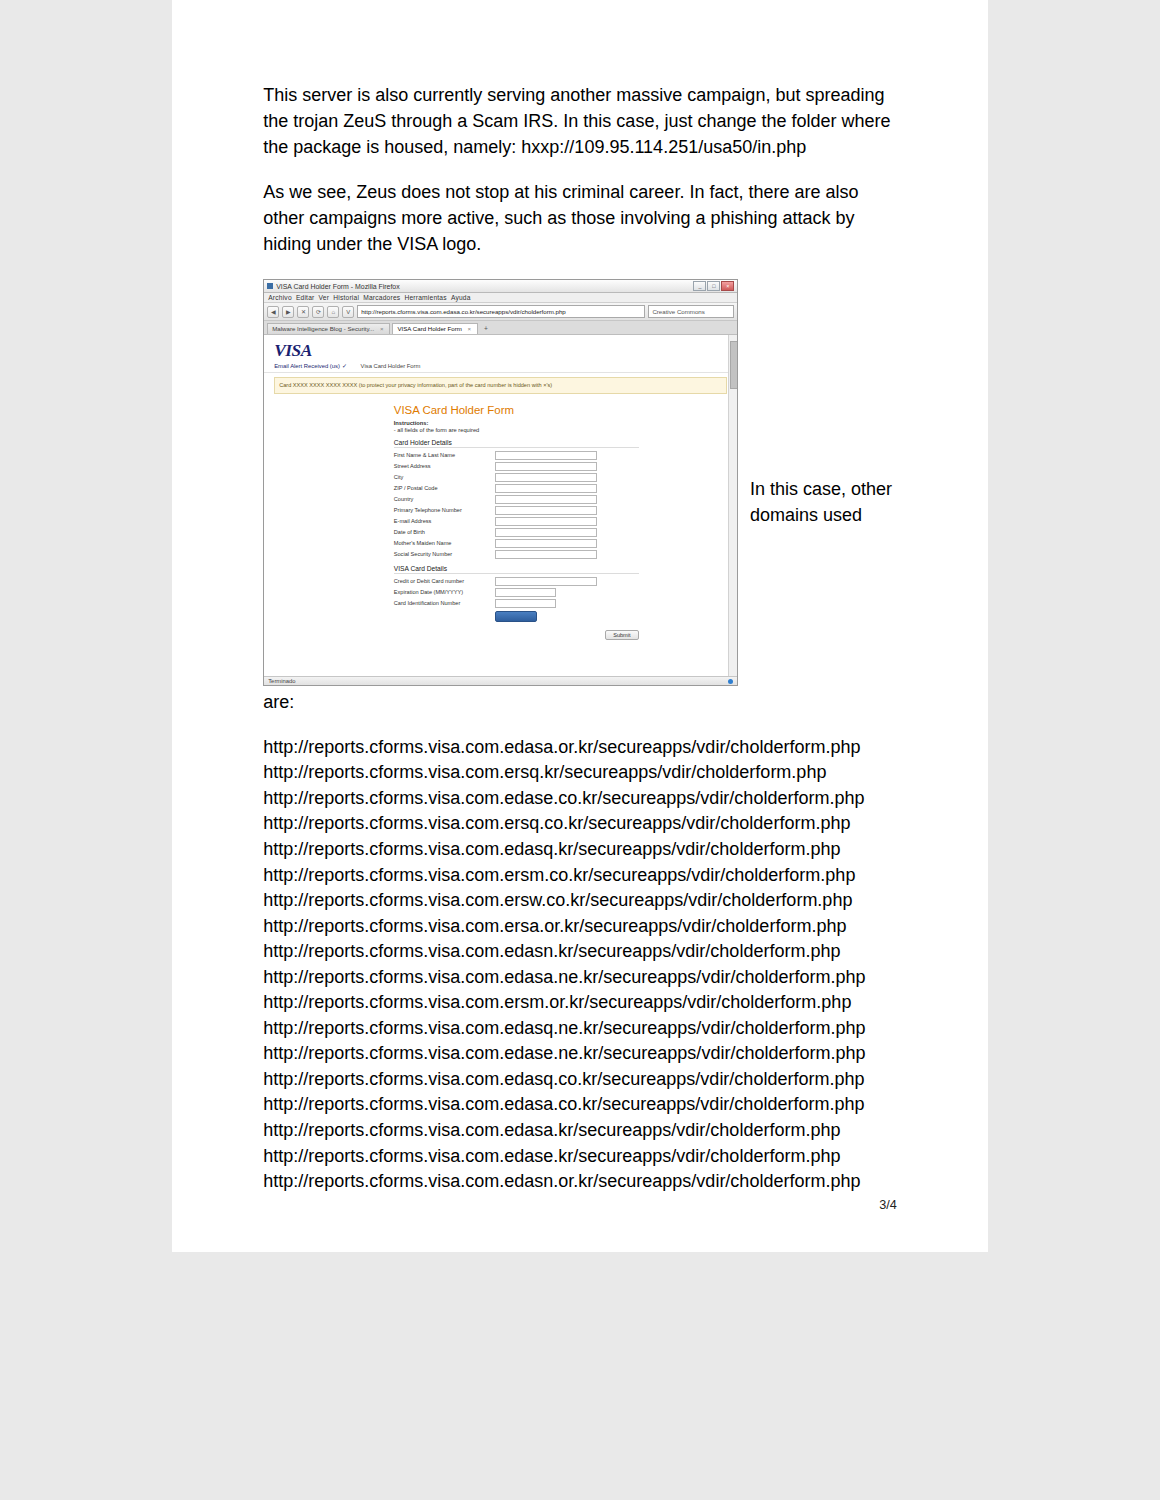This server is also currently serving another massive campaign, but spreading the trojan ZeuS through a Scam IRS. In this case, just change the folder where the package is housed, namely: hxxp://109.95.114.251/usa50/in.php
As we see, Zeus does not stop at his criminal career. In fact, there are also other campaigns more active, such as those involving a phishing attack by hiding under the VISA logo.
VISA Card Holder Form - Mozilla Firefox
_□×
Archivo Editar Ver Historial Marcadores Herramientas Ayuda
◀
▶
✕
⟳
⌂
V
http://reports.cforms.visa.com.edasa.co.kr/secureapps/vdir/cholderform.php
Creative Commons
Malware Intelligence Blog - Security... ×
VISA Card Holder Form ×
+
VISA
Email Alert Received (us) ✓ Visa Card Holder Form
Card XXXX XXXX XXXX XXXX (to protect your privacy information, part of the card number is hidden with ×'s)
VISA Card Holder Form
Instructions: - all fields of the form are required
Card Holder Details
First Name & Last Name
Street Address
City
ZIP / Postal Code
Country
Primary Telephone Number
E-mail Address
Date of Birth
Mother's Maiden Name
Social Security Number
VISA Card Details
Credit or Debit Card number
Expiration Date (MM/YYYY)
Card Identification Number
Submit
Terminado
In this case, other domains used
are:
http://reports.cforms.visa.com.edasa.or.kr/secureapps/vdir/cholderform.php
http://reports.cforms.visa.com.ersq.kr/secureapps/vdir/cholderform.php
http://reports.cforms.visa.com.edase.co.kr/secureapps/vdir/cholderform.php
http://reports.cforms.visa.com.ersq.co.kr/secureapps/vdir/cholderform.php
http://reports.cforms.visa.com.edasq.kr/secureapps/vdir/cholderform.php
http://reports.cforms.visa.com.ersm.co.kr/secureapps/vdir/cholderform.php
http://reports.cforms.visa.com.ersw.co.kr/secureapps/vdir/cholderform.php
http://reports.cforms.visa.com.ersa.or.kr/secureapps/vdir/cholderform.php
http://reports.cforms.visa.com.edasn.kr/secureapps/vdir/cholderform.php
http://reports.cforms.visa.com.edasa.ne.kr/secureapps/vdir/cholderform.php
http://reports.cforms.visa.com.ersm.or.kr/secureapps/vdir/cholderform.php
http://reports.cforms.visa.com.edasq.ne.kr/secureapps/vdir/cholderform.php
http://reports.cforms.visa.com.edase.ne.kr/secureapps/vdir/cholderform.php
http://reports.cforms.visa.com.edasq.co.kr/secureapps/vdir/cholderform.php
http://reports.cforms.visa.com.edasa.co.kr/secureapps/vdir/cholderform.php
http://reports.cforms.visa.com.edasa.kr/secureapps/vdir/cholderform.php
http://reports.cforms.visa.com.edase.kr/secureapps/vdir/cholderform.php
http://reports.cforms.visa.com.edasn.or.kr/secureapps/vdir/cholderform.php
3/4